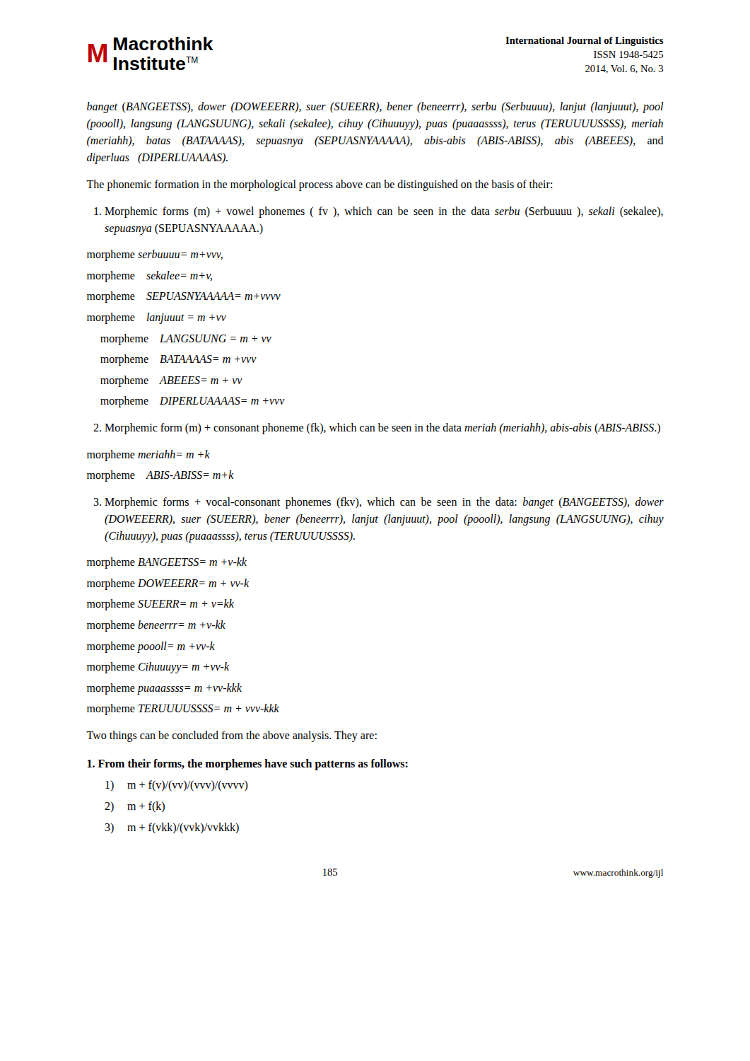M
Macrothink
InstituteTM
International Journal of Linguistics
ISSN 1948-5425
2014, Vol. 6, No. 3
banget (BANGEETSS), dower (DOWEEERR), suer (SUEERR), bener (beneerrr), serbu (Serbuuuu), lanjut (lanjuuut), pool (poooll), langsung (LANGSUUNG), sekali (sekalee), cihuy (Cihuuuyy), puas (puaaassss), terus (TERUUUUSSSS), meriah (meriahh), batas (BATAAAAS), sepuasnya (SEPUASNYAAAAA), abis-abis (ABIS-ABISS), abis (ABEEES), and diperluas (DIPERLUAAAAS).
The phonemic formation in the morphological process above can be distinguished on the basis of their:
Morphemic forms (m) + vowel phonemes ( fv ), which can be seen in the data serbu (Serbuuuu ), sekali (sekalee), sepuasnya (SEPUASNYAAAAA.)
morpheme serbuuuu= m+vvv,
morpheme sekalee= m+v,
morpheme SEPUASNYAAAAA= m+vvvv
morpheme lanjuuut = m +vv
morpheme LANGSUUNG = m + vv
morpheme BATAAAAS= m +vvv
morpheme ABEEES= m + vv
morpheme DIPERLUAAAAS= m +vvv
Morphemic form (m) + consonant phoneme (fk), which can be seen in the data meriah (meriahh), abis-abis (ABIS-ABISS.)
morpheme meriahh= m +k
morpheme ABIS-ABISS= m+k
Morphemic forms + vocal-consonant phonemes (fkv), which can be seen in the data: banget (BANGEETSS), dower (DOWEEERR), suer (SUEERR), bener (beneerrr), lanjut (lanjuuut), pool (poooll), langsung (LANGSUUNG), cihuy (Cihuuuyy), puas (puaaassss), terus (TERUUUUSSSS).
morpheme BANGEETSS= m +v-kk
morpheme DOWEEERR= m + vv-k
morpheme SUEERR= m + v=kk
morpheme beneerrr= m +v-kk
morpheme poooll= m +vv-k
morpheme Cihuuuyy= m +vv-k
morpheme puaaassss= m +vv-kkk
morpheme TERUUUUSSSS= m + vvv-kkk
Two things can be concluded from the above analysis. They are:
1. From their forms, the morphemes have such patterns as follows:
m + f(v)/(vv)/(vvv)/(vvvv)
m + f(k)
m + f(vkk)/(vvk)/vvkkk)
185 www.macrothink.org/ijl